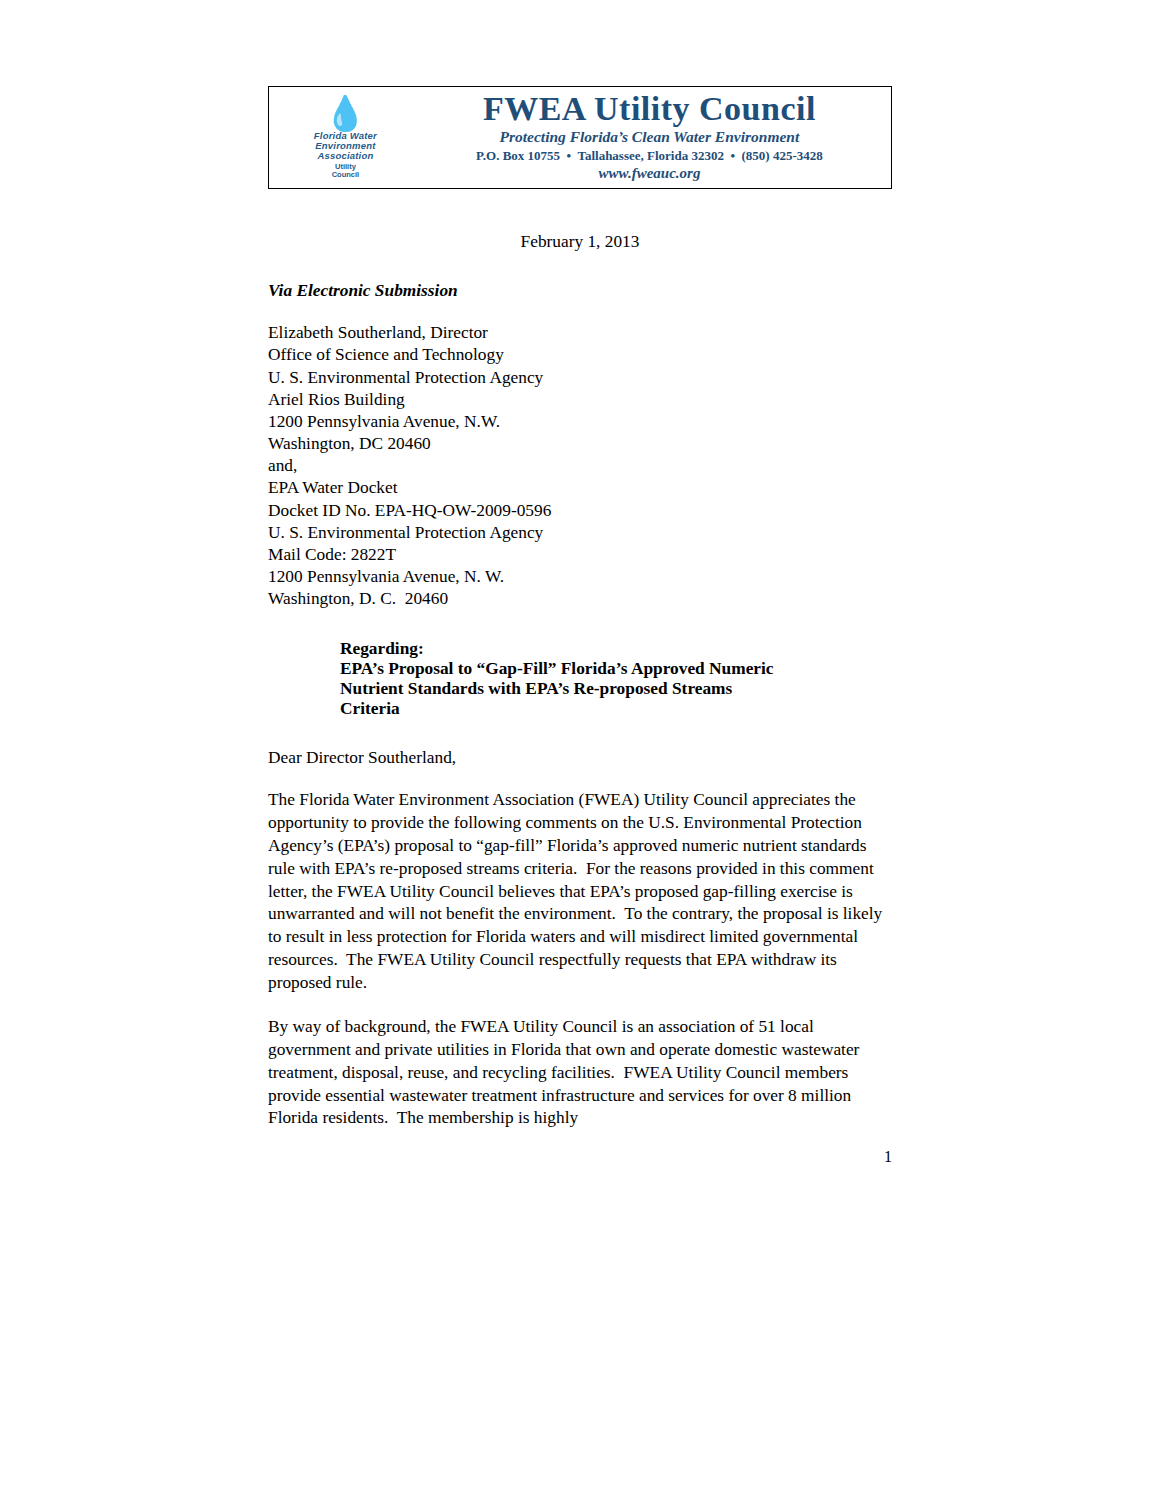💧
Florida Water
Environment
Association
Utility
Council
FWEA Utility Council
Protecting Florida’s Clean Water Environment
P.O. Box 10755 • Tallahassee, Florida 32302 • (850) 425-3428
www.fweauc.org
February 1, 2013
Via Electronic Submission
Elizabeth Southerland, Director
Office of Science and Technology
U. S. Environmental Protection Agency
Ariel Rios Building
1200 Pennsylvania Avenue, N.W.
Washington, DC 20460
and,
EPA Water Docket
Docket ID No. EPA-HQ-OW-2009-0596
U. S. Environmental Protection Agency
Mail Code: 2822T
1200 Pennsylvania Avenue, N. W.
Washington, D. C. 20460
Regarding: EPA’s Proposal to “Gap-Fill” Florida’s Approved Numeric Nutrient Standards with EPA’s Re-proposed Streams Criteria
Dear Director Southerland,
The Florida Water Environment Association (FWEA) Utility Council appreciates the opportunity to provide the following comments on the U.S. Environmental Protection Agency’s (EPA’s) proposal to “gap-fill” Florida’s approved numeric nutrient standards rule with EPA’s re-proposed streams criteria. For the reasons provided in this comment letter, the FWEA Utility Council believes that EPA’s proposed gap-filling exercise is unwarranted and will not benefit the environment. To the contrary, the proposal is likely to result in less protection for Florida waters and will misdirect limited governmental resources. The FWEA Utility Council respectfully requests that EPA withdraw its proposed rule.
By way of background, the FWEA Utility Council is an association of 51 local government and private utilities in Florida that own and operate domestic wastewater treatment, disposal, reuse, and recycling facilities. FWEA Utility Council members provide essential wastewater treatment infrastructure and services for over 8 million Florida residents. The membership is highly
1